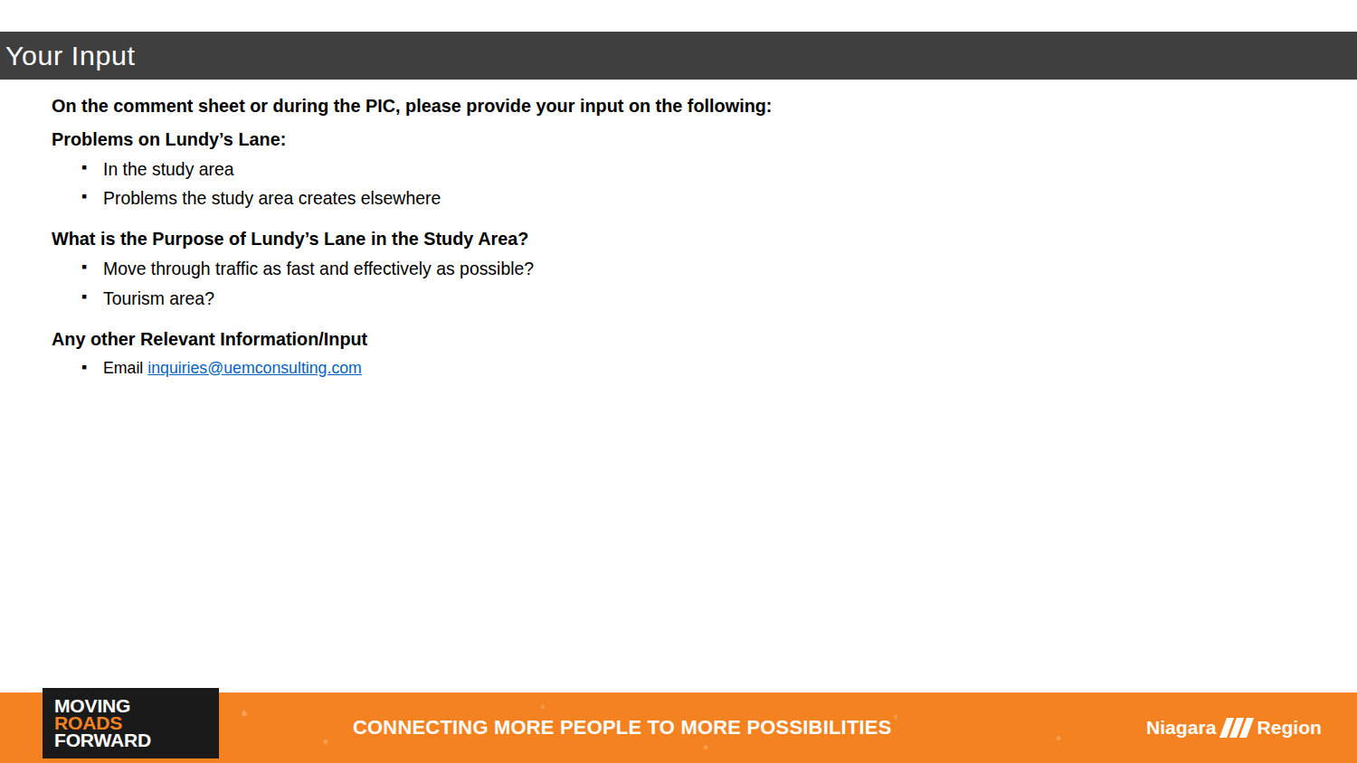Your Input
On the comment sheet or during the PIC, please provide your input on the following:
Problems on Lundy’s Lane:
In the study area
Problems the study area creates elsewhere
What is the Purpose of Lundy’s Lane in the Study Area?
Move through traffic as fast and effectively as possible?
Tourism area?
Any other Relevant Information/Input
Email inquiries@uemconsulting.com
MOVING ROADS FORWARD
CONNECTING MORE PEOPLE TO MORE POSSIBILITIES
Niagara Region